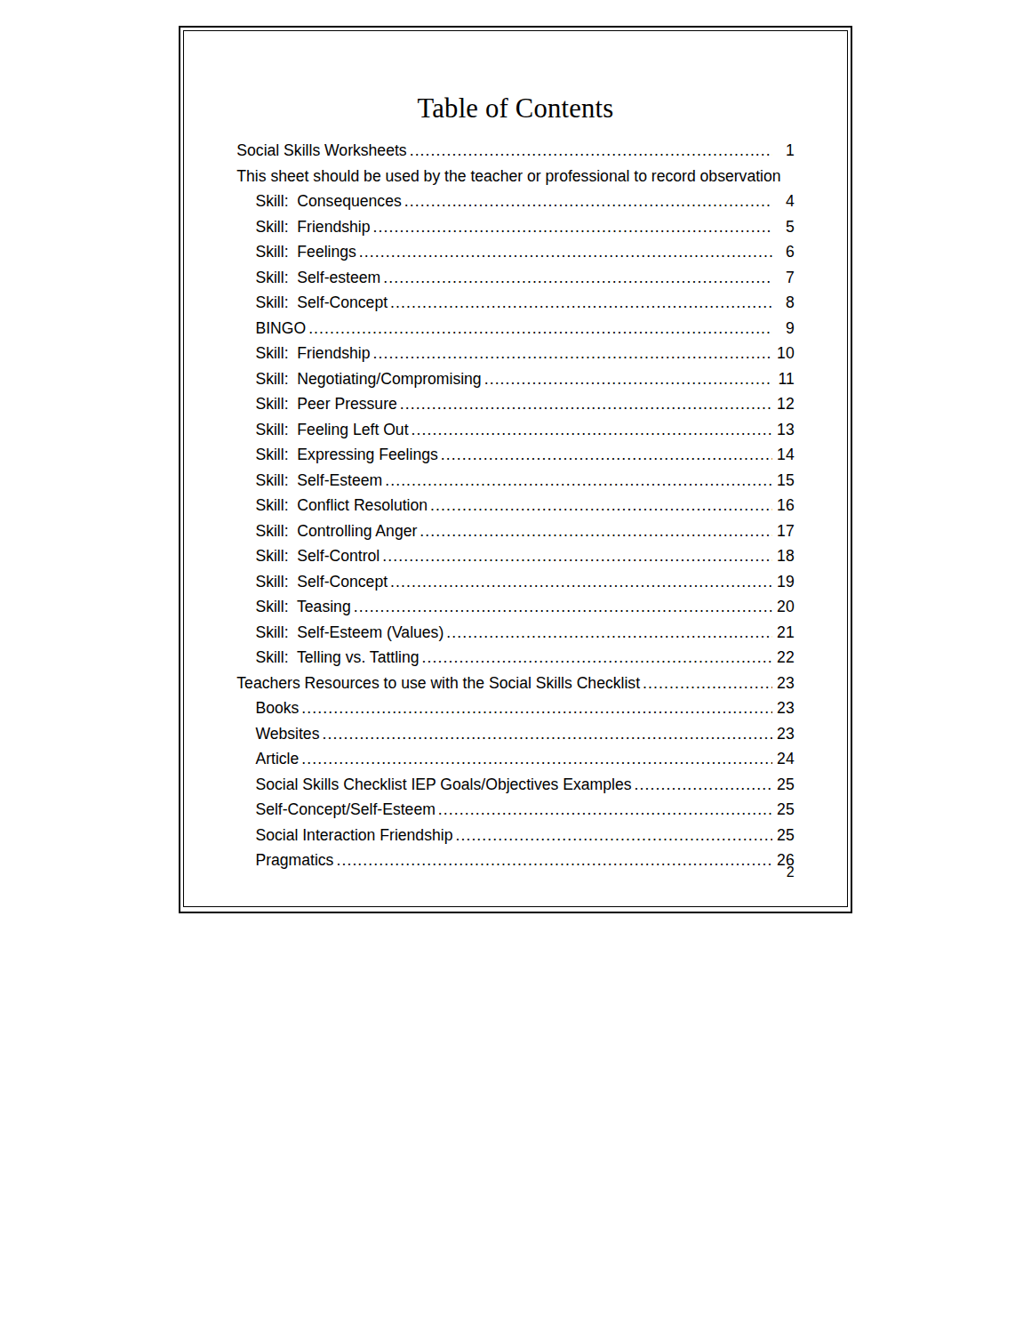Table of Contents
Social Skills Worksheets.................................................................................................. 1
This sheet should be used by the teacher or professional to record observation............. 3
Skill: Consequences..................................................................................................... 4
Skill: Friendship........................................................................................................... 5
Skill: Feelings.............................................................................................................. 6
Skill: Self-esteem........................................................................................................ 7
Skill: Self-Concept....................................................................................................... 8
BINGO......................................................................................................................... 9
Skill: Friendship......................................................................................................... 10
Skill: Negotiating/Compromising............................................................................ 11
Skill: Peer Pressure................................................................................................... 12
Skill: Feeling Left Out................................................................................................ 13
Skill: Expressing Feelings.......................................................................................... 14
Skill: Self-Esteem....................................................................................................... 15
Skill: Conflict Resolution............................................................................................ 16
Skill: Controlling Anger.............................................................................................. 17
Skill: Self-Control....................................................................................................... 18
Skill: Self-Concept..................................................................................................... 19
Skill: Teasing............................................................................................................. 20
Skill: Self-Esteem (Values)......................................................................................... 21
Skill: Telling vs. Tattling.............................................................................................. 22
Teachers Resources to use with the Social Skills Checklist............................................ 23
Books......................................................................................................................... 23
Websites.................................................................................................................... 23
Article....................................................................................................................... 24
Social Skills Checklist IEP Goals/Objectives Examples................................................. 25
Self-Concept/Self-Esteem......................................................................................... 25
Social Interaction Friendship.................................................................................... 25
Pragmatics................................................................................................................ 26
2